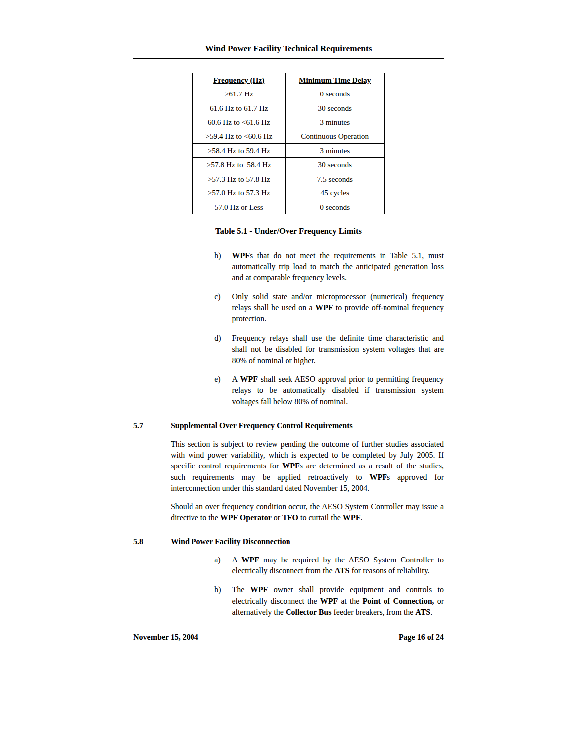Wind Power Facility Technical Requirements
| Frequency (Hz) | Minimum Time Delay |
| --- | --- |
| >61.7 Hz | 0 seconds |
| 61.6 Hz to 61.7 Hz | 30 seconds |
| 60.6 Hz to <61.6 Hz | 3 minutes |
| >59.4 Hz to <60.6 Hz | Continuous Operation |
| >58.4 Hz to 59.4 Hz | 3 minutes |
| >57.8 Hz to 58.4 Hz | 30 seconds |
| >57.3 Hz to 57.8 Hz | 7.5 seconds |
| >57.0 Hz to 57.3 Hz | 45 cycles |
| 57.0 Hz or Less | 0 seconds |
Table 5.1 - Under/Over Frequency Limits
b) WPFs that do not meet the requirements in Table 5.1, must automatically trip load to match the anticipated generation loss and at comparable frequency levels.
c) Only solid state and/or microprocessor (numerical) frequency relays shall be used on a WPF to provide off-nominal frequency protection.
d) Frequency relays shall use the definite time characteristic and shall not be disabled for transmission system voltages that are 80% of nominal or higher.
e) A WPF shall seek AESO approval prior to permitting frequency relays to be automatically disabled if transmission system voltages fall below 80% of nominal.
5.7 Supplemental Over Frequency Control Requirements
This section is subject to review pending the outcome of further studies associated with wind power variability, which is expected to be completed by July 2005. If specific control requirements for WPFs are determined as a result of the studies, such requirements may be applied retroactively to WPFs approved for interconnection under this standard dated November 15, 2004.
Should an over frequency condition occur, the AESO System Controller may issue a directive to the WPF Operator or TFO to curtail the WPF.
5.8 Wind Power Facility Disconnection
a) A WPF may be required by the AESO System Controller to electrically disconnect from the ATS for reasons of reliability.
b) The WPF owner shall provide equipment and controls to electrically disconnect the WPF at the Point of Connection, or alternatively the Collector Bus feeder breakers, from the ATS.
November 15, 2004 Page 16 of 24